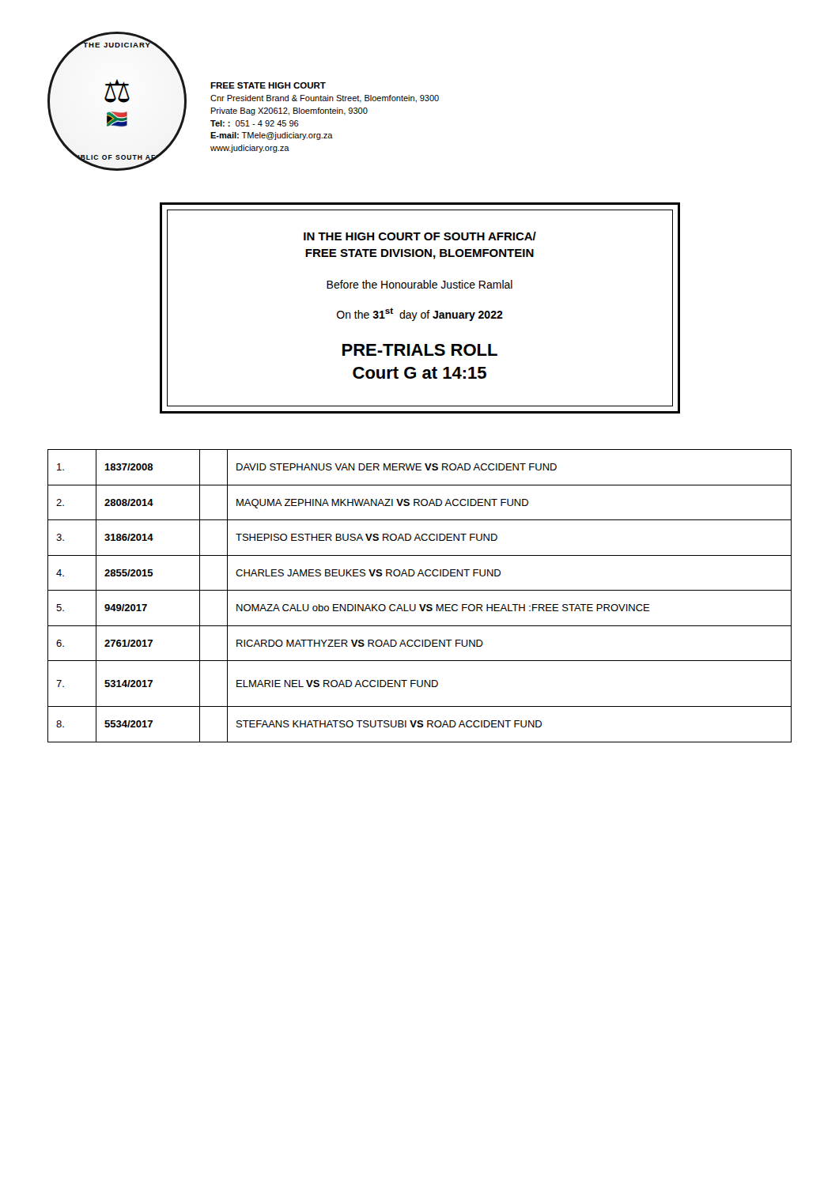THE JUDICIARY
⚖
🇿🇦
REPUBLIC OF SOUTH AFRICA
FREE STATE HIGH COURT
Cnr President Brand & Fountain Street, Bloemfontein, 9300
Private Bag X20612, Bloemfontein, 9300
Tel: : 051 - 4 92 45 96
E-mail: TMele@judiciary.org.za
www.judiciary.org.za
IN THE HIGH COURT OF SOUTH AFRICA/
FREE STATE DIVISION, BLOEMFONTEIN
Before the Honourable Justice Ramlal
On the 31st day of January 2022
PRE-TRIALS ROLL
Court G at 14:15
| 1. | 1837/2008 | | DAVID STEPHANUS VAN DER MERWE VS ROAD ACCIDENT FUND |
| 2. | 2808/2014 | | MAQUMA ZEPHINA MKHWANAZI VS ROAD ACCIDENT FUND |
| 3. | 3186/2014 | | TSHEPISO ESTHER BUSA VS ROAD ACCIDENT FUND |
| 4. | 2855/2015 | | CHARLES JAMES BEUKES VS ROAD ACCIDENT FUND |
| 5. | 949/2017 | | NOMAZA CALU obo ENDINAKO CALU VS MEC FOR HEALTH :FREE STATE PROVINCE |
| 6. | 2761/2017 | | RICARDO MATTHYZER VS ROAD ACCIDENT FUND |
| 7. | 5314/2017 | | ELMARIE NEL VS ROAD ACCIDENT FUND |
| 8. | 5534/2017 | | STEFAANS KHATHATSO TSUTSUBI VS ROAD ACCIDENT FUND |